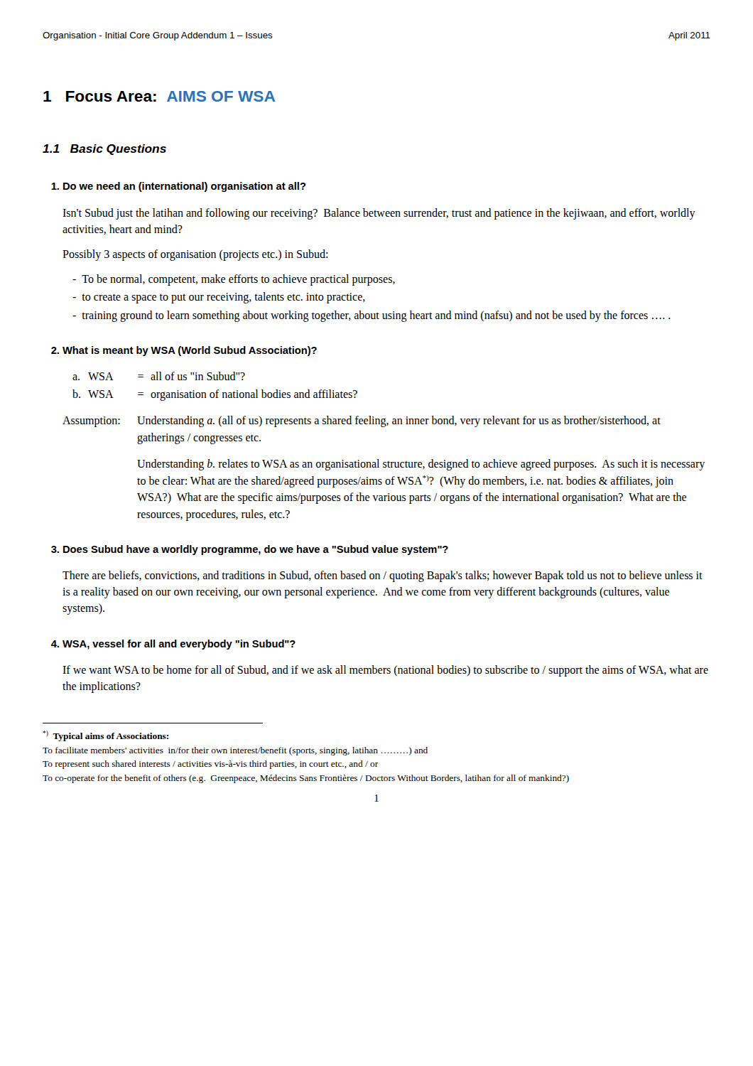Organisation - Initial Core Group Addendum 1 – Issues April 2011
1 Focus Area: AIMS OF WSA
1.1 Basic Questions
Do we need an (international) organisation at all?
Isn't Subud just the latihan and following our receiving? Balance between surrender, trust and patience in the kejiwaan, and effort, worldly activities, heart and mind?
Possibly 3 aspects of organisation (projects etc.) in Subud:
- To be normal, competent, make efforts to achieve practical purposes,
- to create a space to put our receiving, talents etc. into practice,
- training ground to learn something about working together, about using heart and mind (nafsu) and not be used by the forces …. .
What is meant by WSA (World Subud Association)?
a. WSA=all of us "in Subud"?
b. WSA=organisation of national bodies and affiliates?
Assumption:
Understanding a. (all of us) represents a shared feeling, an inner bond, very relevant for us as brother/sisterhood, at gatherings / congresses etc.
Understanding b. relates to WSA as an organisational structure, designed to achieve agreed purposes. As such it is necessary to be clear: What are the shared/agreed purposes/aims of WSA*)? (Why do members, i.e. nat. bodies & affiliates, join WSA?) What are the specific aims/purposes of the various parts / organs of the international organisation? What are the resources, procedures, rules, etc.?
Does Subud have a worldly programme, do we have a "Subud value system"?
There are beliefs, convictions, and traditions in Subud, often based on / quoting Bapak's talks; however Bapak told us not to believe unless it is a reality based on our own receiving, our own personal experience. And we come from very different backgrounds (cultures, value systems).
WSA, vessel for all and everybody "in Subud"?
If we want WSA to be home for all of Subud, and if we ask all members (national bodies) to subscribe to / support the aims of WSA, what are the implications?
*) Typical aims of Associations:
To facilitate members' activities in/for their own interest/benefit (sports, singing, latihan ………) and
To represent such shared interests / activities vis-à-vis third parties, in court etc., and / or
To co-operate for the benefit of others (e.g. Greenpeace, Médecins Sans Frontières / Doctors Without Borders, latihan for all of mankind?)
1